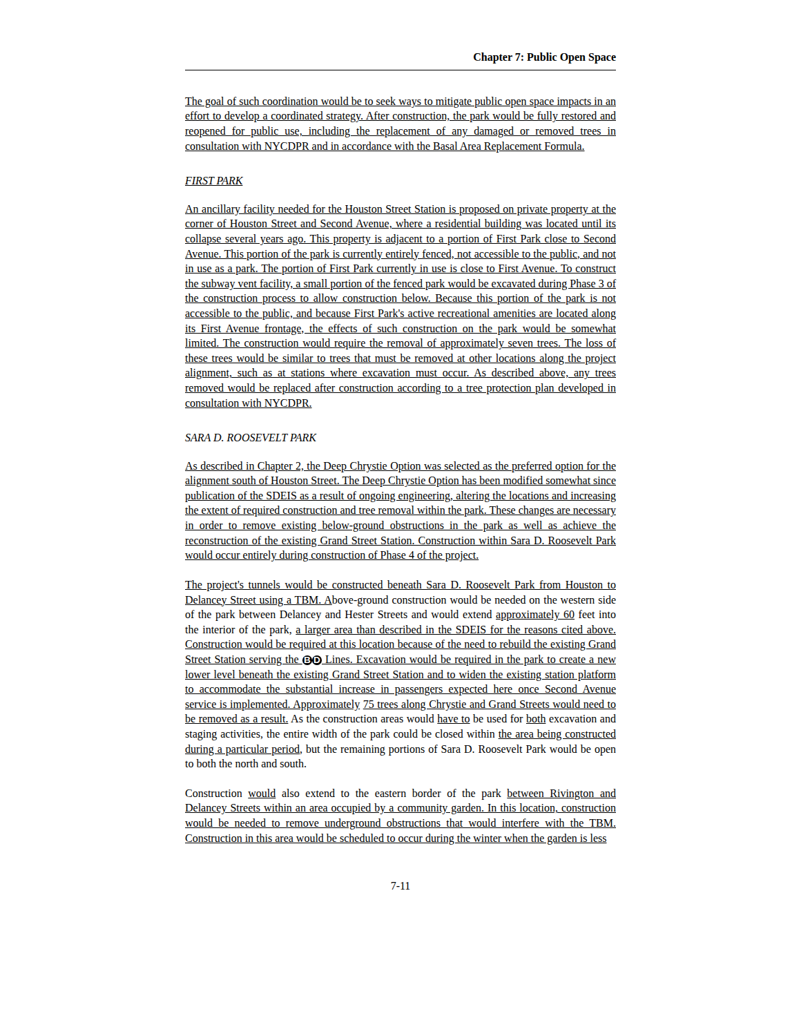Chapter 7: Public Open Space
The goal of such coordination would be to seek ways to mitigate public open space impacts in an effort to develop a coordinated strategy. After construction, the park would be fully restored and reopened for public use, including the replacement of any damaged or removed trees in consultation with NYCDPR and in accordance with the Basal Area Replacement Formula.
FIRST PARK
An ancillary facility needed for the Houston Street Station is proposed on private property at the corner of Houston Street and Second Avenue, where a residential building was located until its collapse several years ago. This property is adjacent to a portion of First Park close to Second Avenue. This portion of the park is currently entirely fenced, not accessible to the public, and not in use as a park. The portion of First Park currently in use is close to First Avenue. To construct the subway vent facility, a small portion of the fenced park would be excavated during Phase 3 of the construction process to allow construction below. Because this portion of the park is not accessible to the public, and because First Park's active recreational amenities are located along its First Avenue frontage, the effects of such construction on the park would be somewhat limited. The construction would require the removal of approximately seven trees. The loss of these trees would be similar to trees that must be removed at other locations along the project alignment, such as at stations where excavation must occur. As described above, any trees removed would be replaced after construction according to a tree protection plan developed in consultation with NYCDPR.
SARA D. ROOSEVELT PARK
As described in Chapter 2, the Deep Chrystie Option was selected as the preferred option for the alignment south of Houston Street. The Deep Chrystie Option has been modified somewhat since publication of the SDEIS as a result of ongoing engineering, altering the locations and increasing the extent of required construction and tree removal within the park. These changes are necessary in order to remove existing below-ground obstructions in the park as well as achieve the reconstruction of the existing Grand Street Station. Construction within Sara D. Roosevelt Park would occur entirely during construction of Phase 4 of the project.
The project's tunnels would be constructed beneath Sara D. Roosevelt Park from Houston to Delancey Street using a TBM. Above-ground construction would be needed on the western side of the park between Delancey and Hester Streets and would extend approximately 60 feet into the interior of the park, a larger area than described in the SDEIS for the reasons cited above. Construction would be required at this location because of the need to rebuild the existing Grand Street Station serving the BD Lines. Excavation would be required in the park to create a new lower level beneath the existing Grand Street Station and to widen the existing station platform to accommodate the substantial increase in passengers expected here once Second Avenue service is implemented. Approximately 75 trees along Chrystie and Grand Streets would need to be removed as a result. As the construction areas would have to be used for both excavation and staging activities, the entire width of the park could be closed within the area being constructed during a particular period, but the remaining portions of Sara D. Roosevelt Park would be open to both the north and south.
Construction would also extend to the eastern border of the park between Rivington and Delancey Streets within an area occupied by a community garden. In this location, construction would be needed to remove underground obstructions that would interfere with the TBM. Construction in this area would be scheduled to occur during the winter when the garden is less
7-11